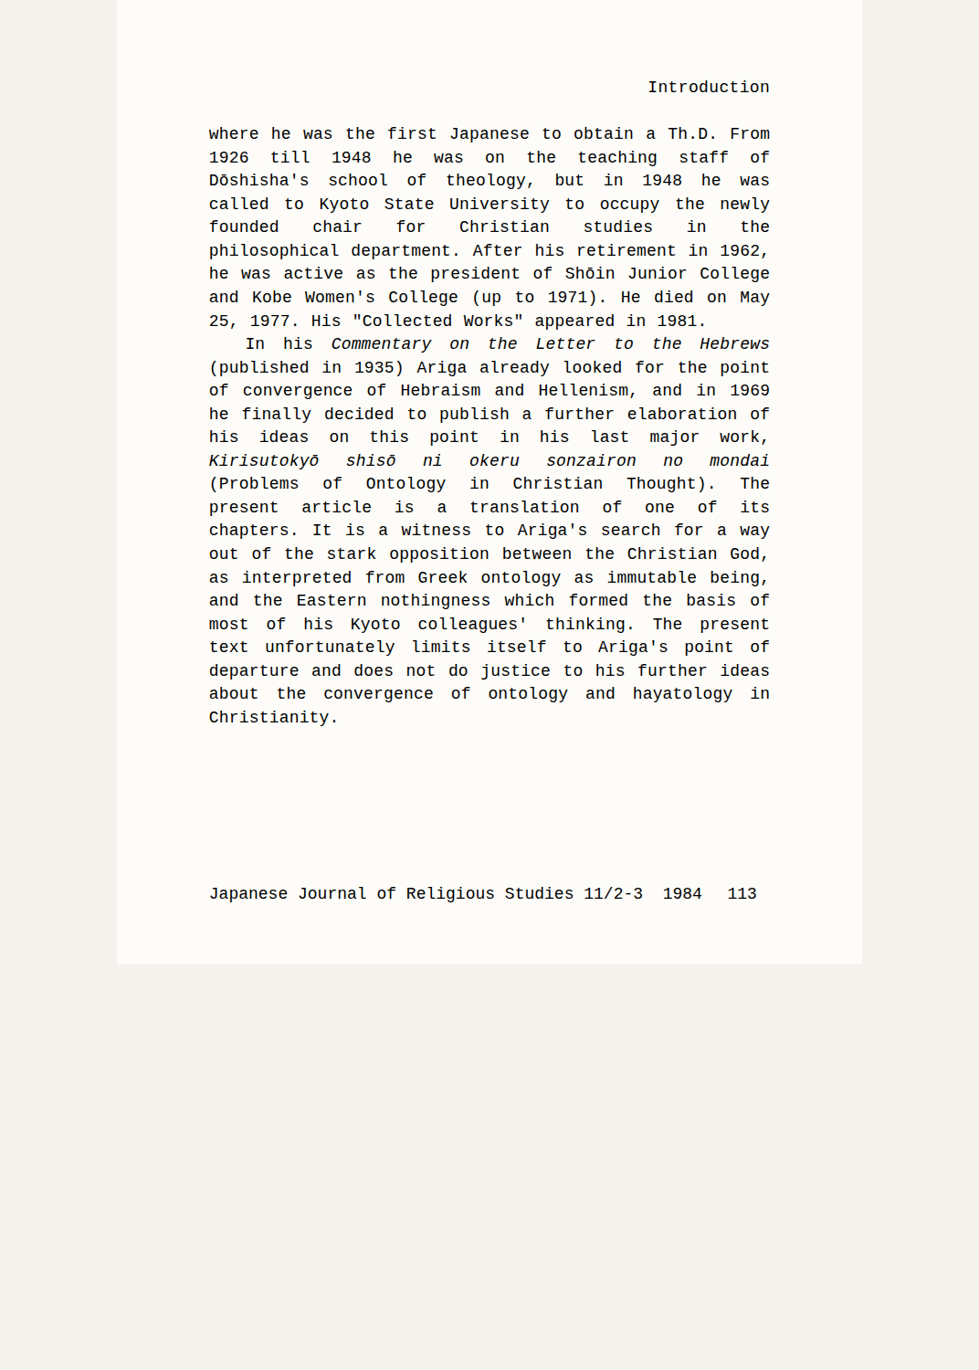Introduction
where he was the first Japanese to obtain a Th.D. From 1926 till 1948 he was on the teaching staff of Dōshisha's school of theology, but in 1948 he was called to Kyoto State University to occupy the newly founded chair for Christian studies in the philosophical department. After his retirement in 1962, he was active as the president of Shōin Junior College and Kobe Women's College (up to 1971). He died on May 25, 1977. His "Collected Works" appeared in 1981.
In his Commentary on the Letter to the Hebrews (published in 1935) Ariga already looked for the point of convergence of Hebraism and Hellenism, and in 1969 he finally decided to publish a further elaboration of his ideas on this point in his last major work, Kirisutokyō shisō ni okeru sonzairon no mondai (Problems of Ontology in Christian Thought). The present article is a translation of one of its chapters. It is a witness to Ariga's search for a way out of the stark opposition between the Christian God, as interpreted from Greek ontology as immutable being, and the Eastern nothingness which formed the basis of most of his Kyoto colleagues' thinking. The present text unfortunately limits itself to Ariga's point of departure and does not do justice to his further ideas about the convergence of ontology and hayatology in Christianity.
Japanese Journal of Religious Studies 11/2-3 1984 113